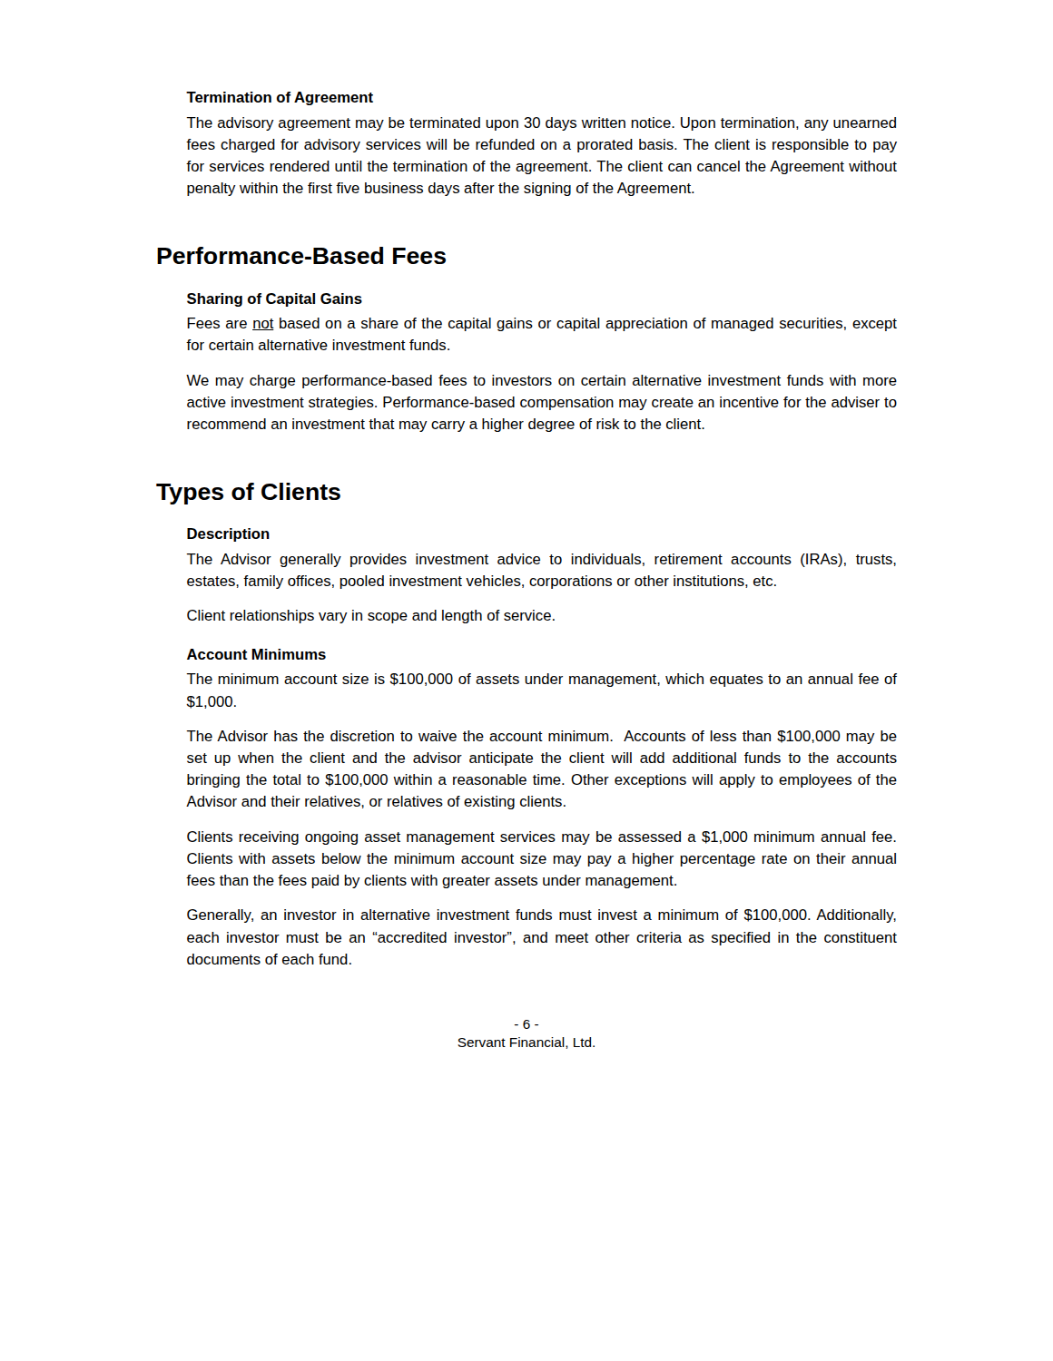Termination of Agreement
The advisory agreement may be terminated upon 30 days written notice. Upon termination, any unearned fees charged for advisory services will be refunded on a prorated basis. The client is responsible to pay for services rendered until the termination of the agreement. The client can cancel the Agreement without penalty within the first five business days after the signing of the Agreement.
Performance-Based Fees
Sharing of Capital Gains
Fees are not based on a share of the capital gains or capital appreciation of managed securities, except for certain alternative investment funds.
We may charge performance-based fees to investors on certain alternative investment funds with more active investment strategies. Performance-based compensation may create an incentive for the adviser to recommend an investment that may carry a higher degree of risk to the client.
Types of Clients
Description
The Advisor generally provides investment advice to individuals, retirement accounts (IRAs), trusts, estates, family offices, pooled investment vehicles, corporations or other institutions, etc.
Client relationships vary in scope and length of service.
Account Minimums
The minimum account size is $100,000 of assets under management, which equates to an annual fee of $1,000.
The Advisor has the discretion to waive the account minimum. Accounts of less than $100,000 may be set up when the client and the advisor anticipate the client will add additional funds to the accounts bringing the total to $100,000 within a reasonable time. Other exceptions will apply to employees of the Advisor and their relatives, or relatives of existing clients.
Clients receiving ongoing asset management services may be assessed a $1,000 minimum annual fee. Clients with assets below the minimum account size may pay a higher percentage rate on their annual fees than the fees paid by clients with greater assets under management.
Generally, an investor in alternative investment funds must invest a minimum of $100,000. Additionally, each investor must be an “accredited investor”, and meet other criteria as specified in the constituent documents of each fund.
- 6 -
Servant Financial, Ltd.